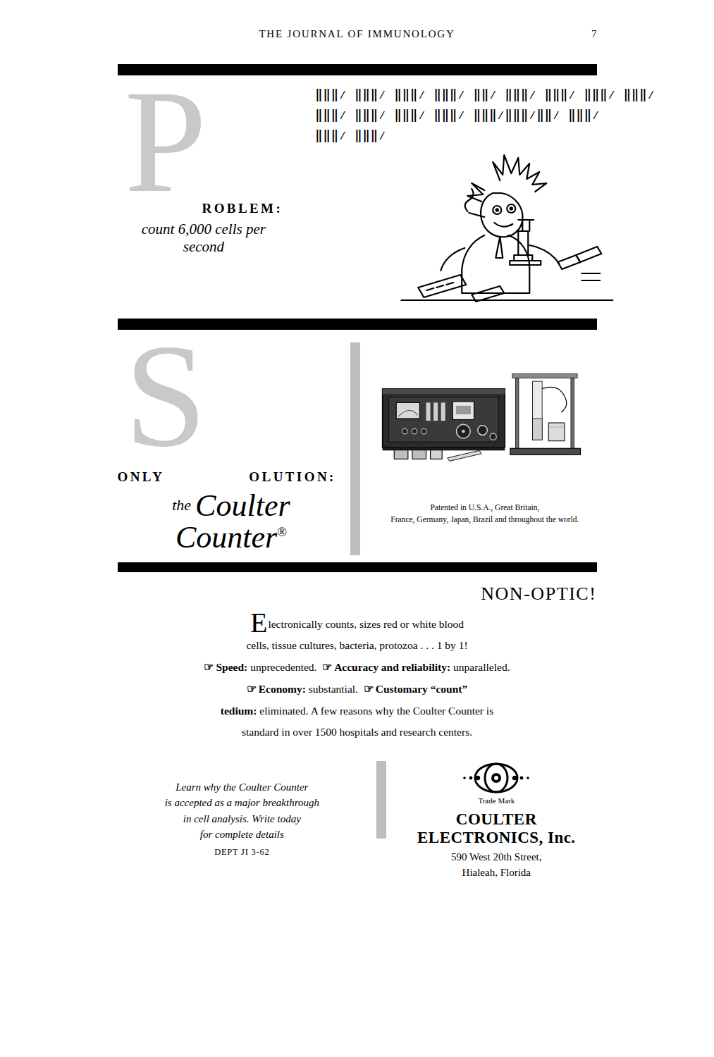The Journal of Immunology 7
P
ROBLEM:
count 6,000 cells per second
‖‖‖⁄ ‖‖‖⁄ ‖‖‖⁄ ‖‖‖⁄ ‖‖⁄ ‖‖‖⁄ ‖‖‖⁄ ‖‖‖⁄ ‖‖‖⁄
‖‖‖⁄ ‖‖‖⁄ ‖‖‖⁄ ‖‖‖⁄ ‖‖‖⁄‖‖‖⁄‖‖⁄ ‖‖‖⁄
‖‖‖⁄ ‖‖‖⁄
S
ONLYOLUTION:
the Coulter Counter®
Patented in U.S.A., Great Britain,
France, Germany, Japan, Brazil and throughout the world.
NON-OPTIC!
Electronically counts, sizes red or white blood
cells, tissue cultures, bacteria, protozoa . . . 1 by 1!
☞Speed: unprecedented. ☞Accuracy and reliability: unparalleled.
☞Economy: substantial. ☞Customary “count”
tedium: eliminated. A few reasons why the Coulter Counter is
standard in over 1500 hospitals and research centers.
Learn why the Coulter Counter
is accepted as a major breakthrough
in cell analysis. Write today
for complete details
DEPT JI 3-62
Trade Mark
COULTER ELECTRONICS, Inc.
590 West 20th Street,
Hialeah, Florida